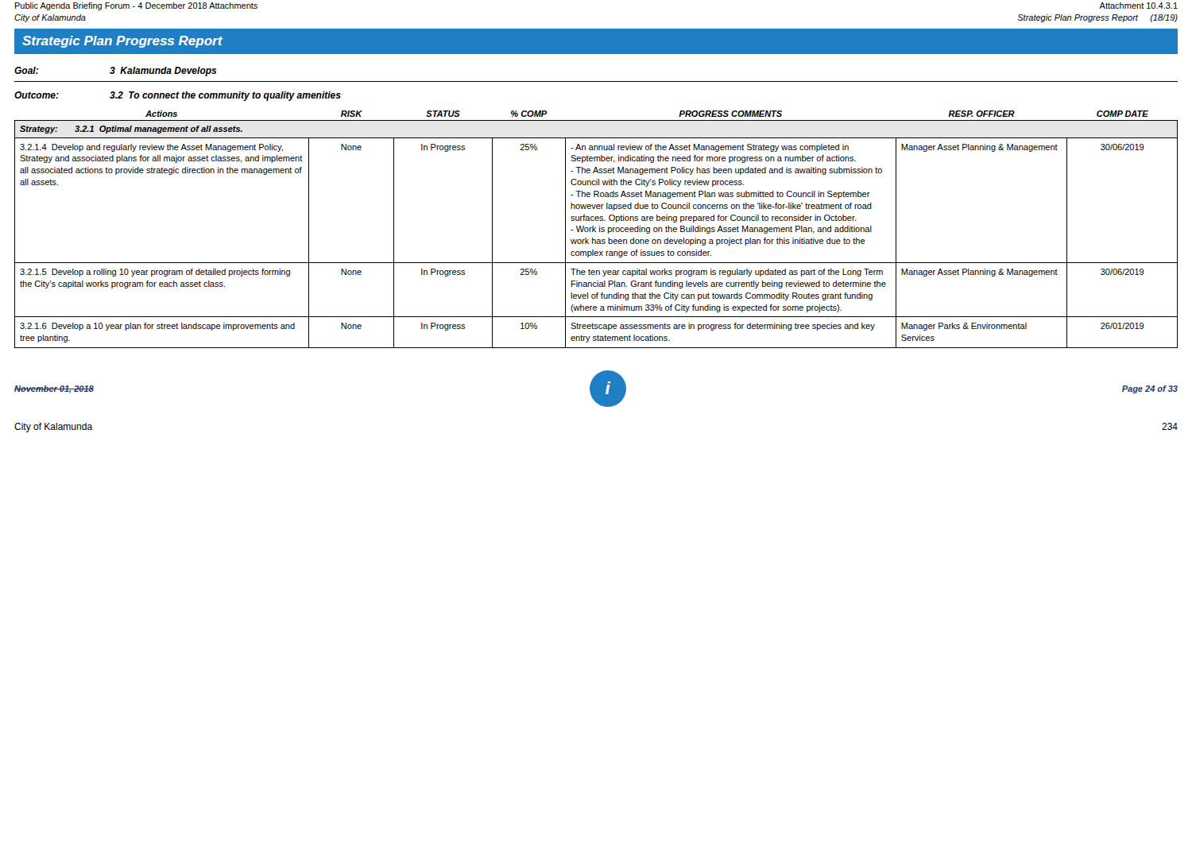Public Agenda Briefing Forum - 4 December 2018 Attachments
City of Kalamunda
Attachment 10.4.3.1
Strategic Plan Progress Report (18/19)
Strategic Plan Progress Report
Goal:
3 Kalamunda Develops
Outcome:
3.2 To connect the community to quality amenities
| Actions | RISK | STATUS | % COMP | PROGRESS COMMENTS | RESP. OFFICER | COMP DATE |
| --- | --- | --- | --- | --- | --- | --- |
| Strategy: 3.2.1 Optimal management of all assets. |
| 3.2.1.4 Develop and regularly review the Asset Management Policy, Strategy and associated plans for all major asset classes, and implement all associated actions to provide strategic direction in the management of all assets. | None | In Progress | 25% | - An annual review of the Asset Management Strategy was completed in September, indicating the need for more progress on a number of actions. - The Asset Management Policy has been updated and is awaiting submission to Council with the City's Policy review process. - The Roads Asset Management Plan was submitted to Council in September however lapsed due to Council concerns on the 'like-for-like' treatment of road surfaces. Options are being prepared for Council to reconsider in October. - Work is proceeding on the Buildings Asset Management Plan, and additional work has been done on developing a project plan for this initiative due to the complex range of issues to consider. | Manager Asset Planning & Management | 30/06/2019 |
| 3.2.1.5 Develop a rolling 10 year program of detailed projects forming the City’s capital works program for each asset class. | None | In Progress | 25% | The ten year capital works program is regularly updated as part of the Long Term Financial Plan. Grant funding levels are currently being reviewed to determine the level of funding that the City can put towards Commodity Routes grant funding (where a minimum 33% of City funding is expected for some projects). | Manager Asset Planning & Management | 30/06/2019 |
| 3.2.1.6 Develop a 10 year plan for street landscape improvements and tree planting. | None | In Progress | 10% | Streetscape assessments are in progress for determining tree species and key entry statement locations. | Manager Parks & Environmental Services | 26/01/2019 |
November 01, 2018
i
Page 24 of 33
City of Kalamunda
234